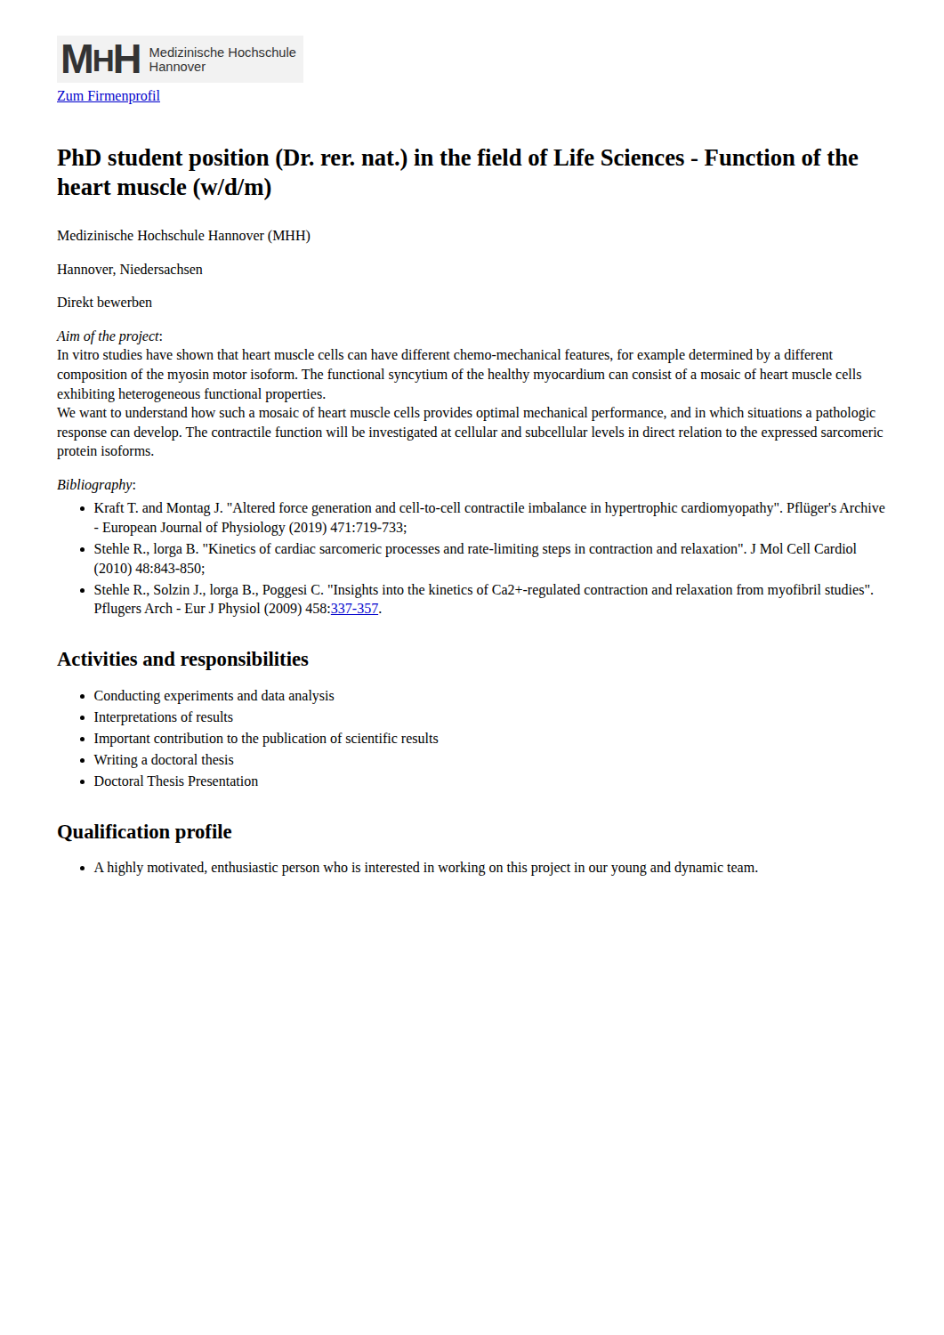MHH Medizinische Hochschule
Hannover
Zum Firmenprofil
PhD student position (Dr. rer. nat.) in the field of Life Sciences - Function of the heart muscle (w/d/m)
Medizinische Hochschule Hannover (MHH)
Hannover, Niedersachsen
Direkt bewerben
Aim of the project:
In vitro studies have shown that heart muscle cells can have different chemo-mechanical features, for example determined by a different composition of the myosin motor isoform. The functional syncytium of the healthy myocardium can consist of a mosaic of heart muscle cells exhibiting heterogeneous functional properties.
We want to understand how such a mosaic of heart muscle cells provides optimal mechanical performance, and in which situations a pathologic response can develop. The contractile function will be investigated at cellular and subcellular levels in direct relation to the expressed sarcomeric protein isoforms.
Bibliography:
Kraft T. and Montag J. "Altered force generation and cell-to-cell contractile imbalance in hypertrophic cardiomyopathy". Pflüger's Archive - European Journal of Physiology (2019) 471:719-733;
Stehle R., lorga B. "Kinetics of cardiac sarcomeric processes and rate-limiting steps in contraction and relaxation". J Mol Cell Cardiol (2010) 48:843-850;
Stehle R., Solzin J., lorga B., Poggesi C. "Insights into the kinetics of Ca2+-regulated contraction and relaxation from myofibril studies". Pflugers Arch - Eur J Physiol (2009) 458:337-357.
Activities and responsibilities
Conducting experiments and data analysis
Interpretations of results
Important contribution to the publication of scientific results
Writing a doctoral thesis
Doctoral Thesis Presentation
Qualification profile
A highly motivated, enthusiastic person who is interested in working on this project in our young and dynamic team.